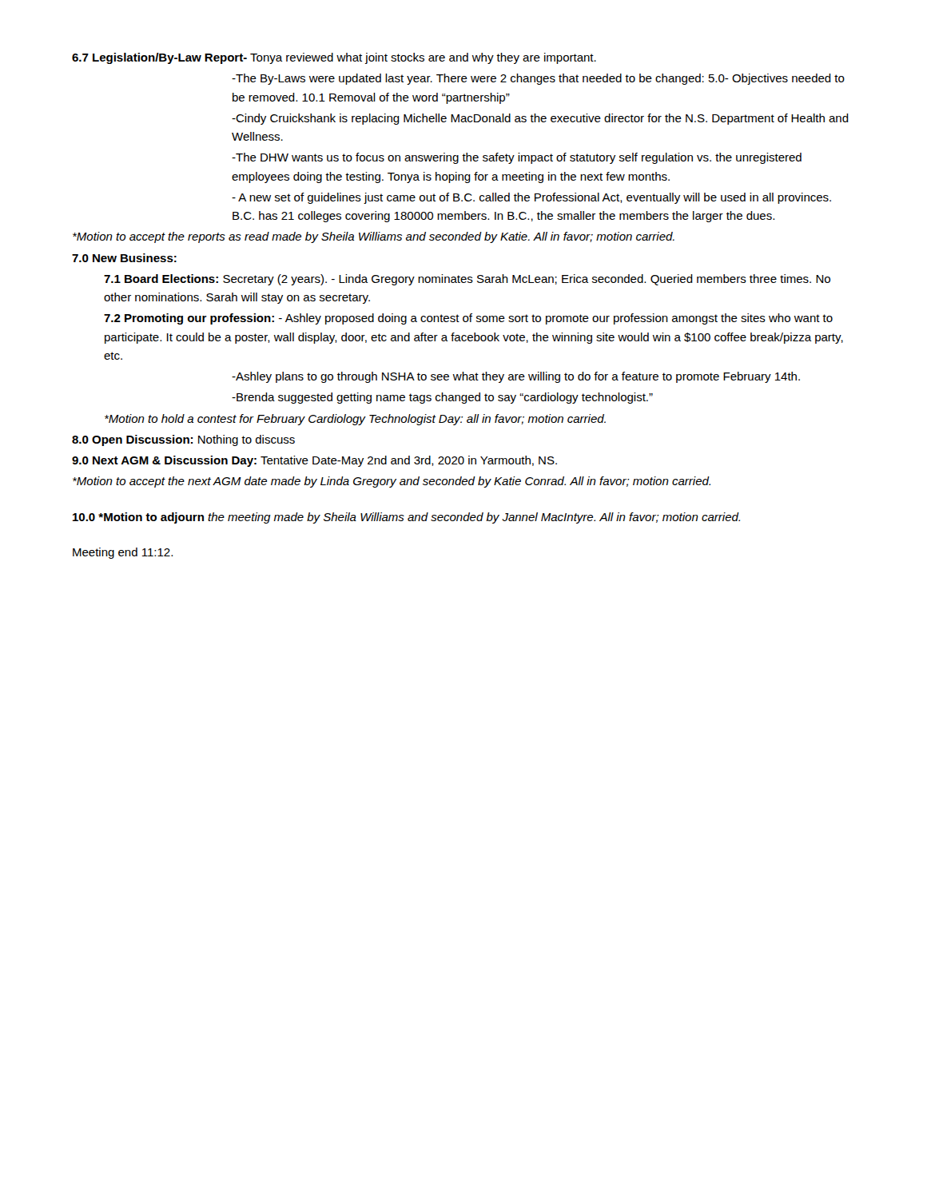6.7 Legislation/By-Law Report- Tonya reviewed what joint stocks are and why they are important.
-The By-Laws were updated last year. There were 2 changes that needed to be changed: 5.0- Objectives needed to be removed. 10.1 Removal of the word “partnership”
-Cindy Cruickshank is replacing Michelle MacDonald as the executive director for the N.S. Department of Health and Wellness.
-The DHW wants us to focus on answering the safety impact of statutory self regulation vs. the unregistered employees doing the testing. Tonya is hoping for a meeting in the next few months.
- A new set of guidelines just came out of B.C. called the Professional Act, eventually will be used in all provinces. B.C. has 21 colleges covering 180000 members. In B.C., the smaller the members the larger the dues.
*Motion to accept the reports as read made by Sheila Williams and seconded by Katie. All in favor; motion carried.
7.0 New Business:
7.1 Board Elections: Secretary (2 years). - Linda Gregory nominates Sarah McLean; Erica seconded. Queried members three times. No other nominations. Sarah will stay on as secretary.
7.2 Promoting our profession: - Ashley proposed doing a contest of some sort to promote our profession amongst the sites who want to participate. It could be a poster, wall display, door, etc and after a facebook vote, the winning site would win a $100 coffee break/pizza party, etc.
-Ashley plans to go through NSHA to see what they are willing to do for a feature to promote February 14th.
-Brenda suggested getting name tags changed to say “cardiology technologist.”
*Motion to hold a contest for February Cardiology Technologist Day: all in favor; motion carried.
8.0 Open Discussion: Nothing to discuss
9.0 Next AGM & Discussion Day: Tentative Date-May 2nd and 3rd, 2020 in Yarmouth, NS.
*Motion to accept the next AGM date made by Linda Gregory and seconded by Katie Conrad. All in favor; motion carried.
10.0 *Motion to adjourn the meeting made by Sheila Williams and seconded by Jannel MacIntyre. All in favor; motion carried.
Meeting end 11:12.